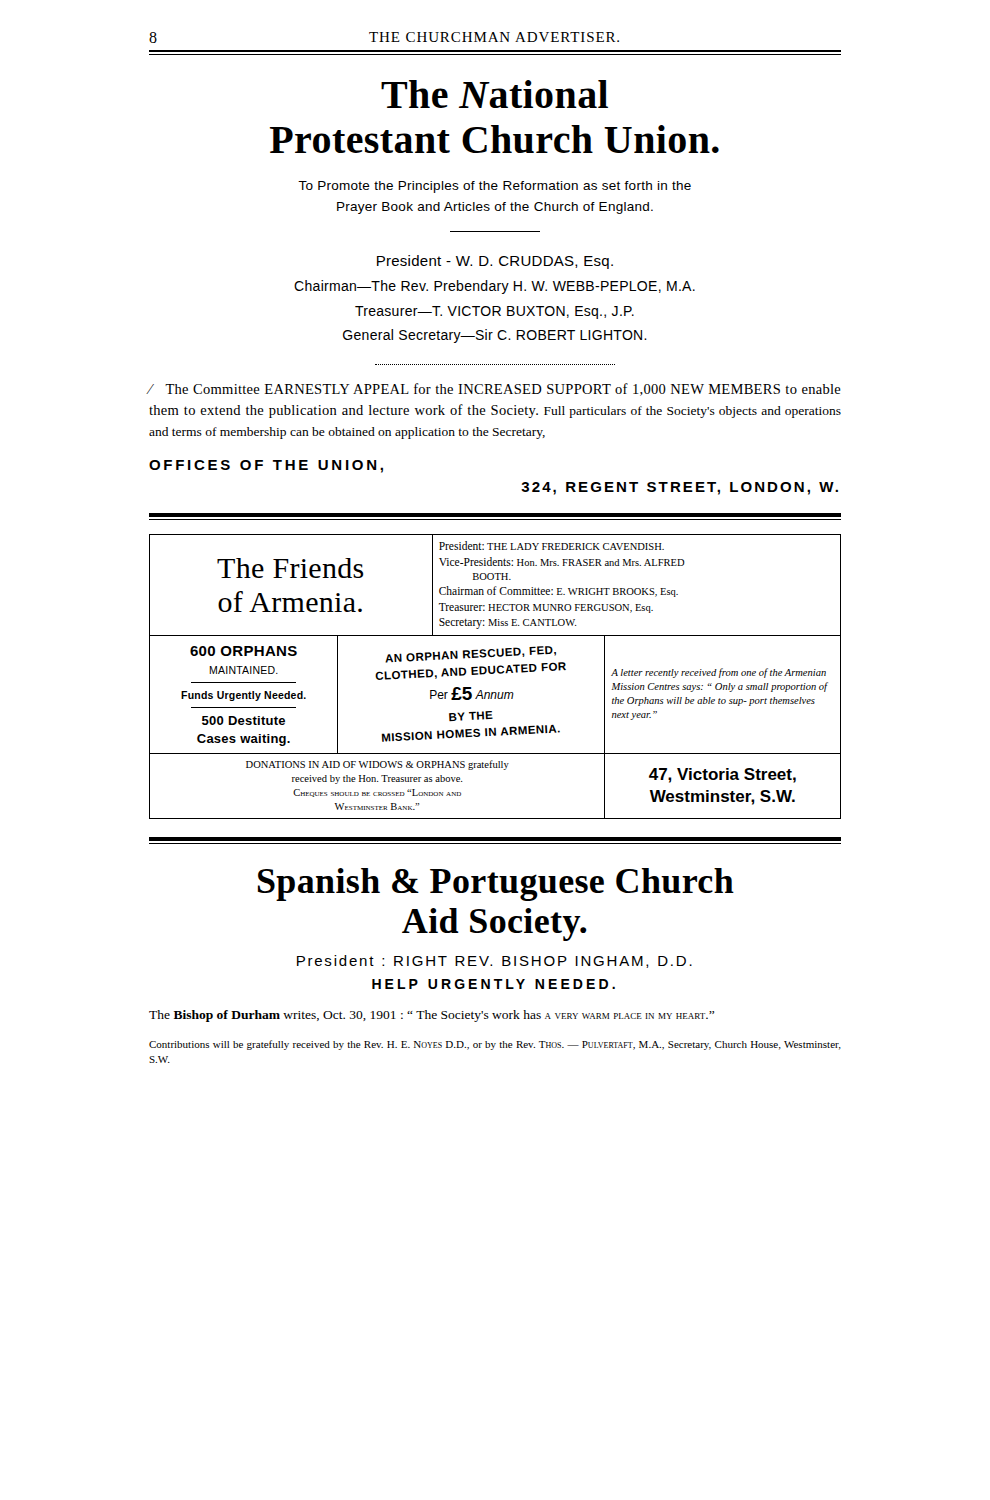8 THE CHURCHMAN ADVERTISER.
The National Protestant Church Union.
To Promote the Principles of the Reformation as set forth in the
Prayer Book and Articles of the Church of England.
President - W. D. CRUDDAS, Esq.
Chairman—The Rev. Prebendary H. W. WEBB-PEPLOE, M.A.
Treasurer—T. VICTOR BUXTON, Esq., J.P.
General Secretary—Sir C. ROBERT LIGHTON.
⁄ The Committee EARNESTLY APPEAL for the INCREASED SUPPORT of 1,000 NEW MEMBERS to enable them to extend the publication and lecture work of the Society. Full particulars of the Society's objects and operations and terms of membership can be obtained on application to the Secretary,
OFFICES OF THE UNION, 324, REGENT STREET, LONDON, W.
| The Friends of Armenia. | President: THE LADY FREDERICK CAVENDISH. Vice-Presidents: Hon. Mrs. FRASER and Mrs. ALFRED BOOTH. Chairman of Committee: E. WRIGHT BROOKS, Esq. Treasurer: HECTOR MUNRO FERGUSON, Esq. Secretary: Miss E. CANTLOW. |
| 600 ORPHANS MAINTAINED. Funds Urgently Needed. 500 Destitute Cases waiting. | AN ORPHAN RESCUED, FED, CLOTHED, AND EDUCATED FOR Per £5 Annum BY THE MISSION HOMES IN ARMENIA. | A letter recently received from one of the Armenian Mission Centres says: “ Only a small proportion of the Orphans will be able to sup- port themselves next year.” |
| DONATIONS IN AID OF WIDOWS & ORPHANS gratefully received by the Hon. Treasurer as above. Cheques should be crossed “London and Westminster Bank.” | 47, Victoria Street, Westminster, S.W. |
Spanish & Portuguese Church Aid Society.
President : RIGHT REV. BISHOP INGHAM, D.D.
HELP URGENTLY NEEDED.
The Bishop of Durham writes, Oct. 30, 1901 : “ The Society's work has a very warm place in my heart.”
Contributions will be gratefully received by the Rev. H. E. Noyes D.D., or by the Rev. Thos. — Pulvertaft, M.A., Secretary, Church House, Westminster, S.W.